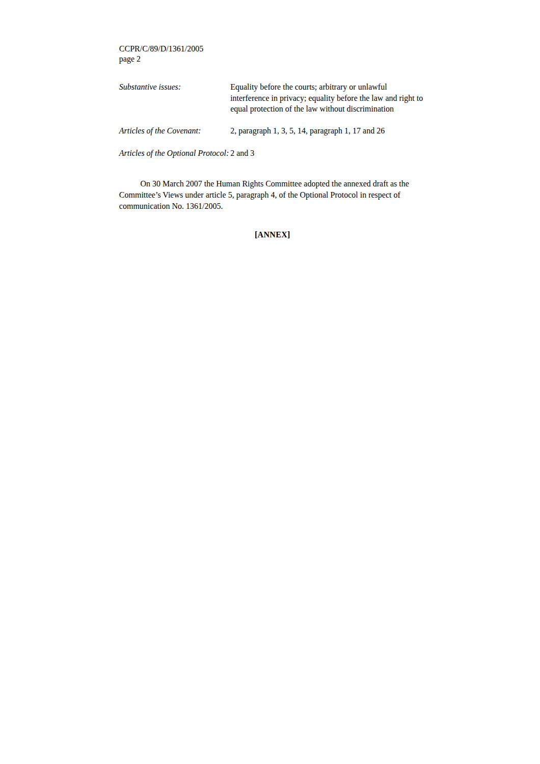CCPR/C/89/D/1361/2005page 2
| Substantive issues: | Equality before the courts; arbitrary or unlawful interference in privacy; equality before the law and right to equal protection of the law without discrimination |
| Articles of the Covenant: | 2, paragraph 1, 3, 5, 14, paragraph 1, 17 and 26 |
| Articles of the Optional Protocol: | 2 and 3 |
On 30 March 2007 the Human Rights Committee adopted the annexed draft as the Committee’s Views under article 5, paragraph 4, of the Optional Protocol in respect of communication No. 1361/2005.
[ANNEX]